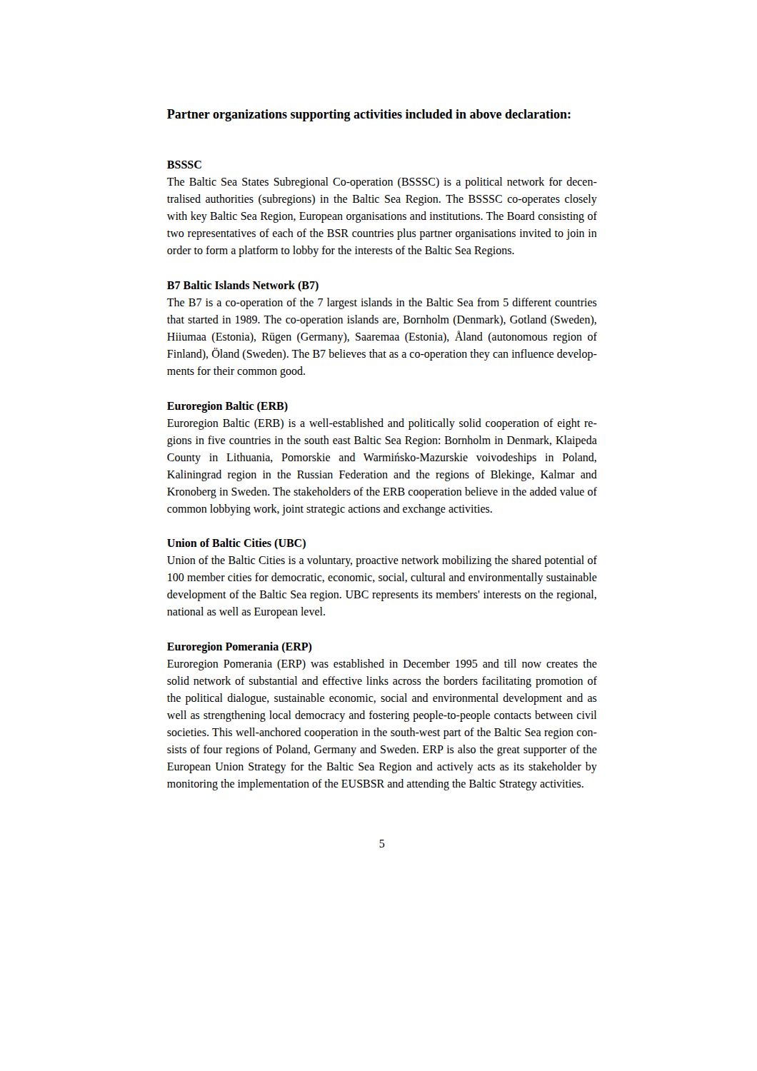Partner organizations supporting activities included in above declaration:
BSSSC
The Baltic Sea States Subregional Co-operation (BSSSC) is a political network for decentralised authorities (subregions) in the Baltic Sea Region. The BSSSC co-operates closely with key Baltic Sea Region, European organisations and institutions. The Board consisting of two representatives of each of the BSR countries plus partner organisations invited to join in order to form a platform to lobby for the interests of the Baltic Sea Regions.
B7 Baltic Islands Network (B7)
The B7 is a co-operation of the 7 largest islands in the Baltic Sea from 5 different countries that started in 1989. The co-operation islands are, Bornholm (Denmark), Gotland (Sweden), Hiiumaa (Estonia), Rügen (Germany), Saaremaa (Estonia), Åland (autonomous region of Finland), Öland (Sweden). The B7 believes that as a co-operation they can influence developments for their common good.
Euroregion Baltic (ERB)
Euroregion Baltic (ERB) is a well-established and politically solid cooperation of eight regions in five countries in the south east Baltic Sea Region: Bornholm in Denmark, Klaipeda County in Lithuania, Pomorskie and Warmińsko-Mazurskie voivodeships in Poland, Kaliningrad region in the Russian Federation and the regions of Blekinge, Kalmar and Kronoberg in Sweden. The stakeholders of the ERB cooperation believe in the added value of common lobbying work, joint strategic actions and exchange activities.
Union of Baltic Cities (UBC)
Union of the Baltic Cities is a voluntary, proactive network mobilizing the shared potential of 100 member cities for democratic, economic, social, cultural and environmentally sustainable development of the Baltic Sea region. UBC represents its members' interests on the regional, national as well as European level.
Euroregion Pomerania (ERP)
Euroregion Pomerania (ERP) was established in December 1995 and till now creates the solid network of substantial and effective links across the borders facilitating promotion of the political dialogue, sustainable economic, social and environmental development and as well as strengthening local democracy and fostering people-to-people contacts between civil societies. This well-anchored cooperation in the south-west part of the Baltic Sea region consists of four regions of Poland, Germany and Sweden. ERP is also the great supporter of the European Union Strategy for the Baltic Sea Region and actively acts as its stakeholder by monitoring the implementation of the EUSBSR and attending the Baltic Strategy activities.
5